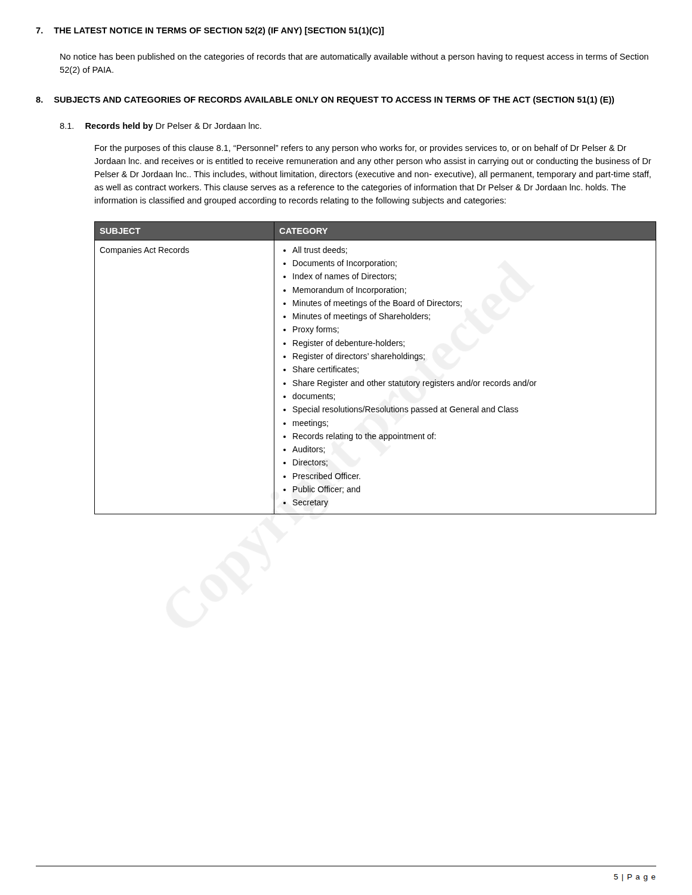Copyright protected
7. The latest notice in terms of section 52(2) (if any) [section 51(1)(c)]
No notice has been published on the categories of records that are automatically available without a person having to request access in terms of Section 52(2) of PAIA.
8. Subjects and categories of records available only on request to access in terms of the Act (Section 51(1) (e))
8.1. Records held by Dr Pelser & Dr Jordaan lnc.
For the purposes of this clause 8.1, “Personnel” refers to any person who works for, or provides services to, or on behalf of Dr Pelser & Dr Jordaan lnc. and receives or is entitled to receive remuneration and any other person who assist in carrying out or conducting the business of Dr Pelser & Dr Jordaan lnc.. This includes, without limitation, directors (executive and non- executive), all permanent, temporary and part-time staff, as well as contract workers. This clause serves as a reference to the categories of information that Dr Pelser & Dr Jordaan lnc. holds. The information is classified and grouped according to records relating to the following subjects and categories:
| SUBJECT | CATEGORY |
| --- | --- |
| Companies Act Records | All trust deeds; Documents of Incorporation; Index of names of Directors; Memorandum of Incorporation; Minutes of meetings of the Board of Directors; Minutes of meetings of Shareholders; Proxy forms; Register of debenture-holders; Register of directors’ shareholdings; Share certificates; Share Register and other statutory registers and/or records and/or documents; Special resolutions/Resolutions passed at General and Class meetings; Records relating to the appointment of: Auditors; Directors; Prescribed Officer. Public Officer; and Secretary |
5 | P a g e